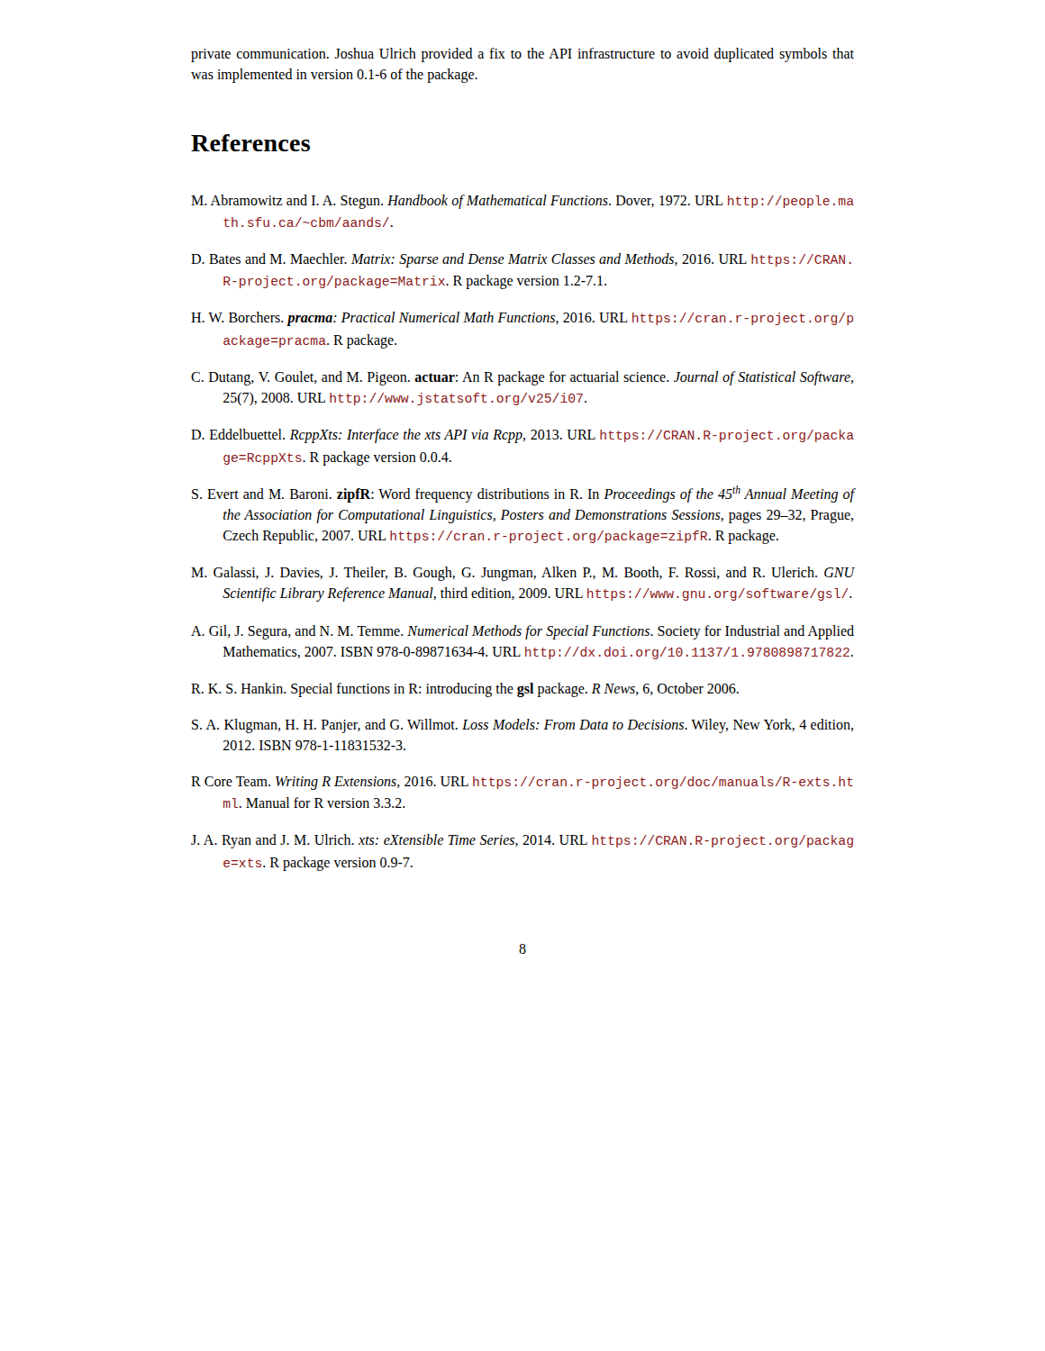private communication. Joshua Ulrich provided a fix to the API infrastructure to avoid duplicated symbols that was implemented in version 0.1-6 of the package.
References
M. Abramowitz and I. A. Stegun. Handbook of Mathematical Functions. Dover, 1972. URL http://people.math.sfu.ca/~cbm/aands/.
D. Bates and M. Maechler. Matrix: Sparse and Dense Matrix Classes and Methods, 2016. URL https://CRAN.R-project.org/package=Matrix. R package version 1.2-7.1.
H. W. Borchers. pracma: Practical Numerical Math Functions, 2016. URL https://cran.r-project.org/package=pracma. R package.
C. Dutang, V. Goulet, and M. Pigeon. actuar: An R package for actuarial science. Journal of Statistical Software, 25(7), 2008. URL http://www.jstatsoft.org/v25/i07.
D. Eddelbuettel. RcppXts: Interface the xts API via Rcpp, 2013. URL https://CRAN.R-project.org/package=RcppXts. R package version 0.0.4.
S. Evert and M. Baroni. zipfR: Word frequency distributions in R. In Proceedings of the 45th Annual Meeting of the Association for Computational Linguistics, Posters and Demonstrations Sessions, pages 29–32, Prague, Czech Republic, 2007. URL https://cran.r-project.org/package=zipfR. R package.
M. Galassi, J. Davies, J. Theiler, B. Gough, G. Jungman, Alken P., M. Booth, F. Rossi, and R. Ulerich. GNU Scientific Library Reference Manual, third edition, 2009. URL https://www.gnu.org/software/gsl/.
A. Gil, J. Segura, and N. M. Temme. Numerical Methods for Special Functions. Society for Industrial and Applied Mathematics, 2007. ISBN 978-0-89871634-4. URL http://dx.doi.org/10.1137/1.9780898717822.
R. K. S. Hankin. Special functions in R: introducing the gsl package. R News, 6, October 2006.
S. A. Klugman, H. H. Panjer, and G. Willmot. Loss Models: From Data to Decisions. Wiley, New York, 4 edition, 2012. ISBN 978-1-11831532-3.
R Core Team. Writing R Extensions, 2016. URL https://cran.r-project.org/doc/manuals/R-exts.html. Manual for R version 3.3.2.
J. A. Ryan and J. M. Ulrich. xts: eXtensible Time Series, 2014. URL https://CRAN.R-project.org/package=xts. R package version 0.9-7.
8